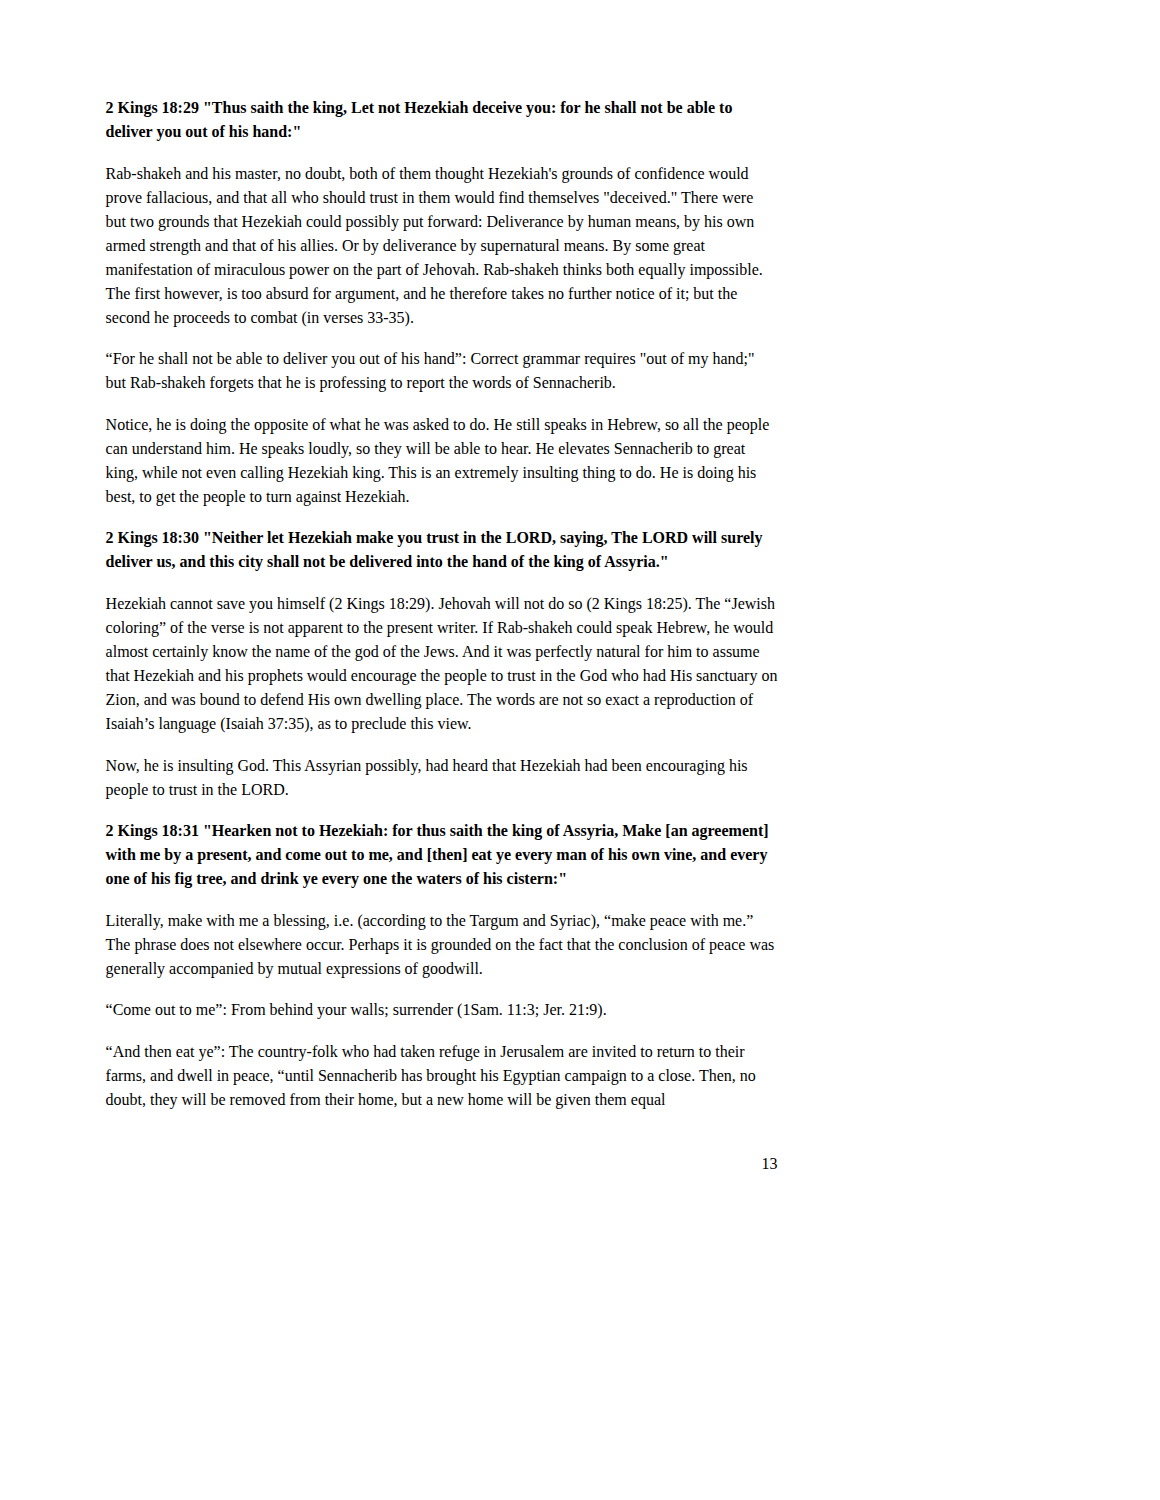2 Kings 18:29 "Thus saith the king, Let not Hezekiah deceive you: for he shall not be able to deliver you out of his hand:"
Rab-shakeh and his master, no doubt, both of them thought Hezekiah's grounds of confidence would prove fallacious, and that all who should trust in them would find themselves "deceived." There were but two grounds that Hezekiah could possibly put forward: Deliverance by human means, by his own armed strength and that of his allies. Or by deliverance by supernatural means. By some great manifestation of miraculous power on the part of Jehovah. Rab-shakeh thinks both equally impossible. The first however, is too absurd for argument, and he therefore takes no further notice of it; but the second he proceeds to combat (in verses 33-35).
“For he shall not be able to deliver you out of his hand”: Correct grammar requires "out of my hand;" but Rab-shakeh forgets that he is professing to report the words of Sennacherib.
Notice, he is doing the opposite of what he was asked to do. He still speaks in Hebrew, so all the people can understand him. He speaks loudly, so they will be able to hear. He elevates Sennacherib to great king, while not even calling Hezekiah king. This is an extremely insulting thing to do. He is doing his best, to get the people to turn against Hezekiah.
2 Kings 18:30 "Neither let Hezekiah make you trust in the LORD, saying, The LORD will surely deliver us, and this city shall not be delivered into the hand of the king of Assyria."
Hezekiah cannot save you himself (2 Kings 18:29). Jehovah will not do so (2 Kings 18:25). The “Jewish coloring” of the verse is not apparent to the present writer. If Rab-shakeh could speak Hebrew, he would almost certainly know the name of the god of the Jews. And it was perfectly natural for him to assume that Hezekiah and his prophets would encourage the people to trust in the God who had His sanctuary on Zion, and was bound to defend His own dwelling place. The words are not so exact a reproduction of Isaiah’s language (Isaiah 37:35), as to preclude this view.
Now, he is insulting God. This Assyrian possibly, had heard that Hezekiah had been encouraging his people to trust in the LORD.
2 Kings 18:31 "Hearken not to Hezekiah: for thus saith the king of Assyria, Make [an agreement] with me by a present, and come out to me, and [then] eat ye every man of his own vine, and every one of his fig tree, and drink ye every one the waters of his cistern:"
Literally, make with me a blessing, i.e. (according to the Targum and Syriac), “make peace with me.” The phrase does not elsewhere occur. Perhaps it is grounded on the fact that the conclusion of peace was generally accompanied by mutual expressions of goodwill.
“Come out to me”: From behind your walls; surrender (1Sam. 11:3; Jer. 21:9).
“And then eat ye”: The country-folk who had taken refuge in Jerusalem are invited to return to their farms, and dwell in peace, “until Sennacherib has brought his Egyptian campaign to a close. Then, no doubt, they will be removed from their home, but a new home will be given them equal
13